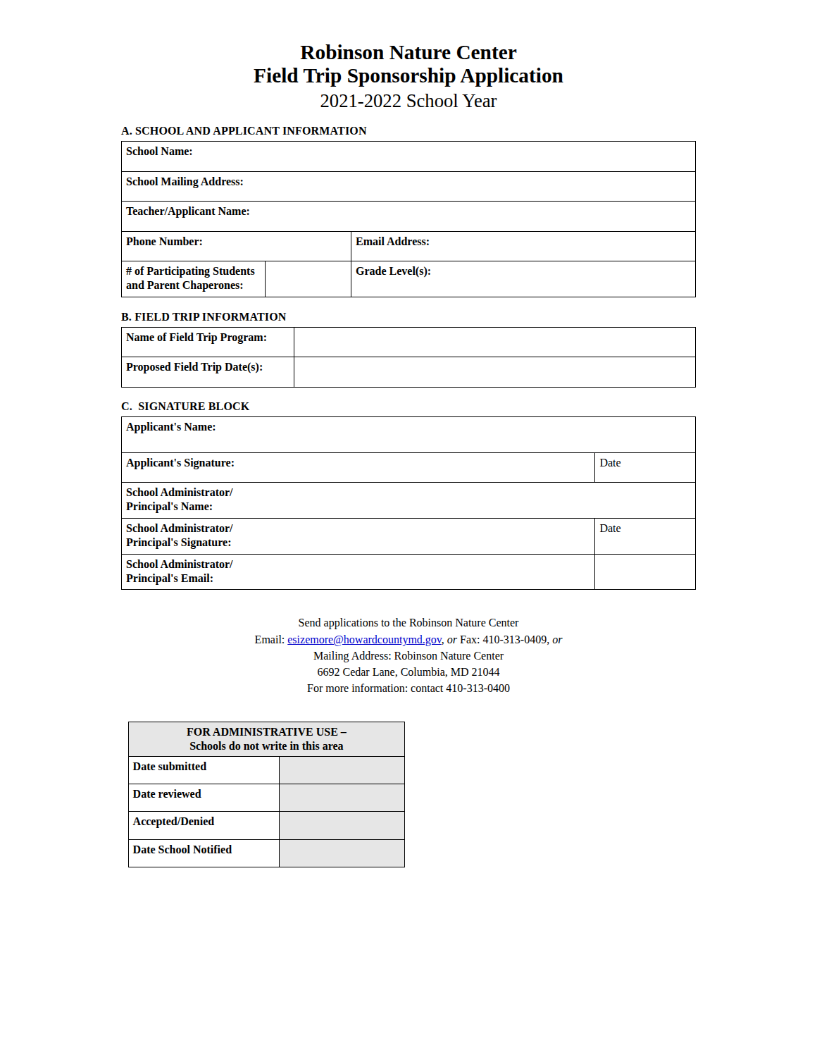Robinson Nature Center
Field Trip Sponsorship Application 2021-2022 School Year
A. SCHOOL AND APPLICANT INFORMATION
| School Name: |
| School Mailing Address: |
| Teacher/Applicant Name: |
| Phone Number: | Email Address: |
| # of Participating Students and Parent Chaperones: | | Grade Level(s): |
B. FIELD TRIP INFORMATION
| Name of Field Trip Program: | |
| Proposed Field Trip Date(s): | |
C. SIGNATURE BLOCK
| Applicant's Name: |
| Applicant's Signature: | Date |
| School Administrator/ Principal's Name: |
| School Administrator/ Principal's Signature: | Date |
| School Administrator/ Principal's Email: | |
Send applications to the Robinson Nature Center
Email: esizemore@howardcountymd.gov, or Fax: 410-313-0409, or
Mailing Address: Robinson Nature Center
6692 Cedar Lane, Columbia, MD 21044
For more information: contact 410-313-0400
| FOR ADMINISTRATIVE USE – Schools do not write in this area |
| Date submitted | |
| Date reviewed | |
| Accepted/Denied | |
| Date School Notified | |